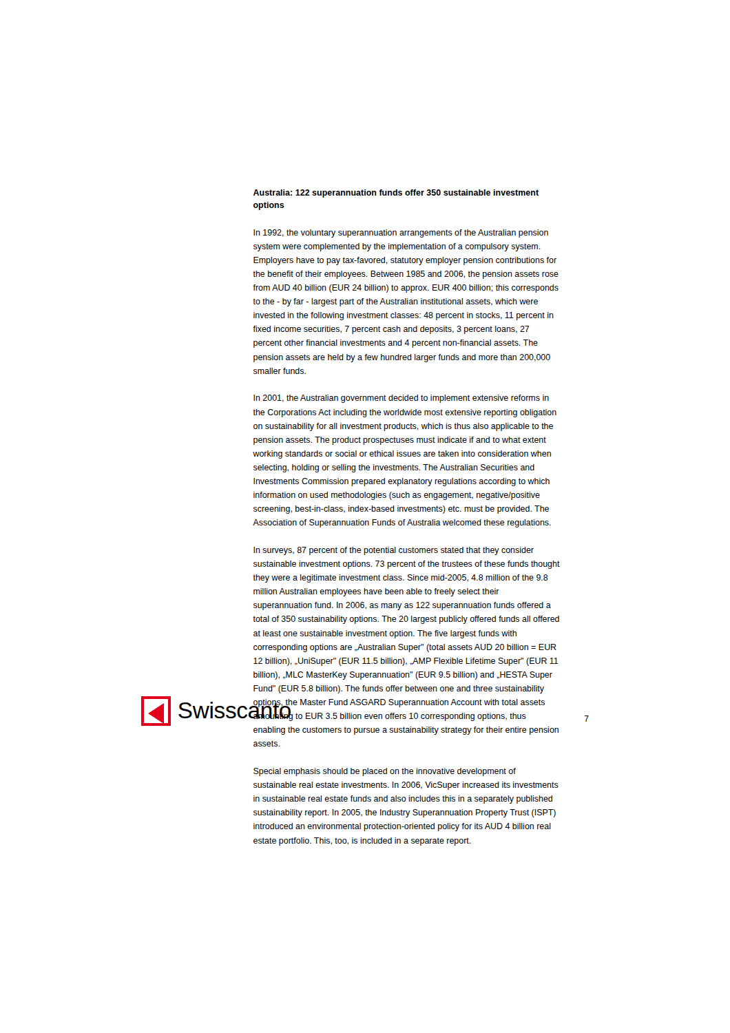Australia: 122 superannuation funds offer 350 sustainable investment options
In 1992, the voluntary superannuation arrangements of the Australian pension system were complemented by the implementation of a compulsory system. Employers have to pay tax-favored, statutory employer pension contributions for the benefit of their employees. Between 1985 and 2006, the pension assets rose from AUD 40 billion (EUR 24 billion) to approx. EUR 400 billion; this corresponds to the - by far - largest part of the Australian institutional assets, which were invested in the following investment classes: 48 percent in stocks, 11 percent in fixed income securities, 7 percent cash and deposits, 3 percent loans, 27 percent other financial investments and 4 percent non-financial assets. The pension assets are held by a few hundred larger funds and more than 200,000 smaller funds.
In 2001, the Australian government decided to implement extensive reforms in the Corporations Act including the worldwide most extensive reporting obligation on sustainability for all investment products, which is thus also applicable to the pension assets. The product prospectuses must indicate if and to what extent working standards or social or ethical issues are taken into consideration when selecting, holding or selling the investments. The Australian Securities and Investments Commission prepared explanatory regulations according to which information on used methodologies (such as engagement, negative/positive screening, best-in-class, index-based investments) etc. must be provided. The Association of Superannuation Funds of Australia welcomed these regulations.
In surveys, 87 percent of the potential customers stated that they consider sustainable investment options. 73 percent of the trustees of these funds thought they were a legitimate investment class. Since mid-2005, 4.8 million of the 9.8 million Australian employees have been able to freely select their superannuation fund. In 2006, as many as 122 superannuation funds offered a total of 350 sustainability options. The 20 largest publicly offered funds all offered at least one sustainable investment option. The five largest funds with corresponding options are „Australian Super" (total assets AUD 20 billion = EUR 12 billion), „UniSuper" (EUR 11.5 billion), „AMP Flexible Lifetime Super" (EUR 11 billion), „MLC MasterKey Superannuation" (EUR 9.5 billion) and „HESTA Super Fund" (EUR 5.8 billion). The funds offer between one and three sustainability options, the Master Fund ASGARD Superannuation Account with total assets amounting to EUR 3.5 billion even offers 10 corresponding options, thus enabling the customers to pursue a sustainability strategy for their entire pension assets.
Special emphasis should be placed on the innovative development of sustainable real estate investments. In 2006, VicSuper increased its investments in sustainable real estate funds and also includes this in a separately published sustainability report. In 2005, the Industry Superannuation Property Trust (ISPT) introduced an environmental protection-oriented policy for its AUD 4 billion real estate portfolio. This, too, is included in a separate report.
Swisscanto
7